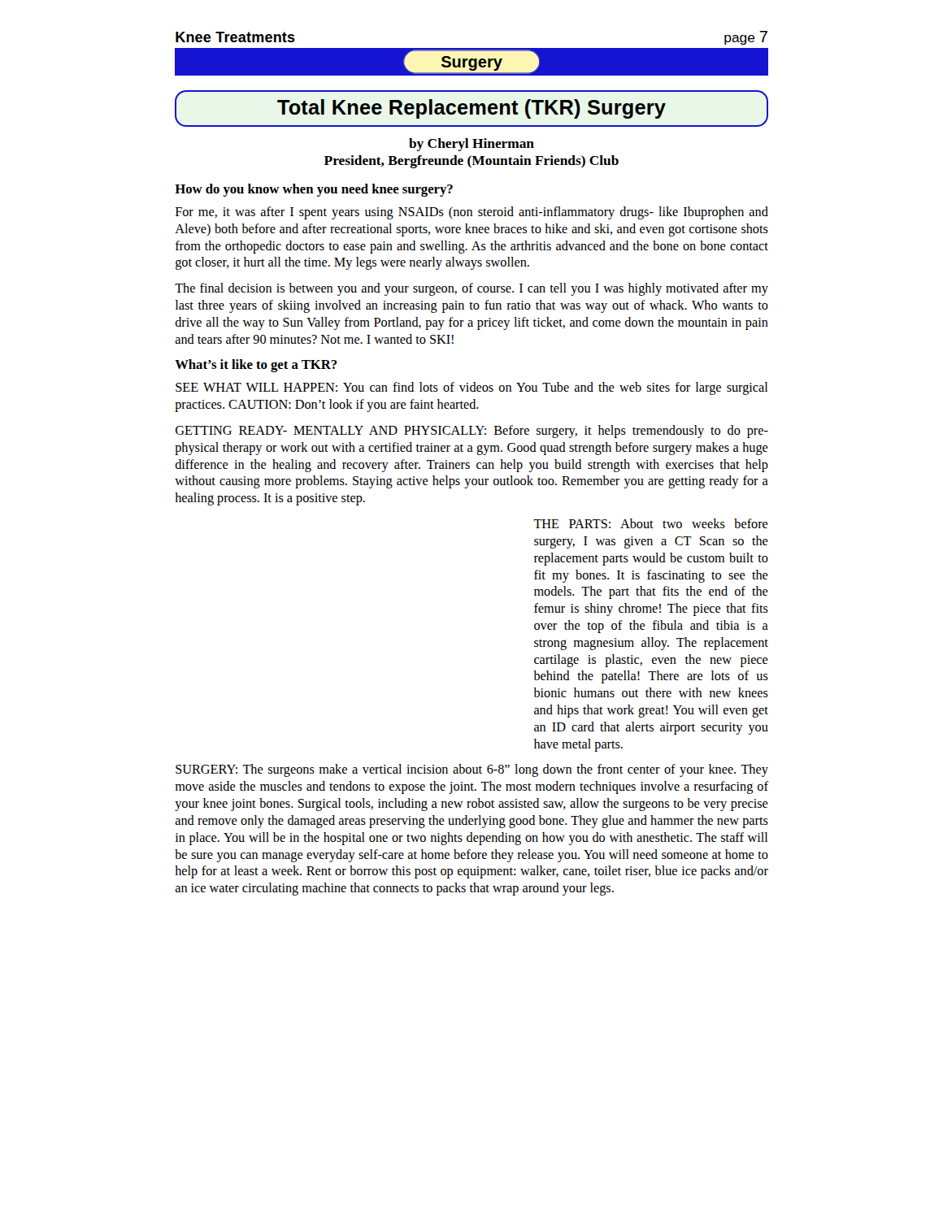Knee Treatments
page 7
Surgery
Total Knee Replacement (TKR) Surgery
by Cheryl Hinerman
President, Bergfreunde (Mountain Friends) Club
How do you know when you need knee surgery?
For me, it was after I spent years using NSAIDs (non steroid anti-inflammatory drugs- like Ibuprophen and Aleve) both before and after recreational sports, wore knee braces to hike and ski, and even got cortisone shots from the orthopedic doctors to ease pain and swelling. As the arthritis advanced and the bone on bone contact got closer, it hurt all the time. My legs were nearly always swollen.
The final decision is between you and your surgeon, of course. I can tell you I was highly motivated after my last three years of skiing involved an increasing pain to fun ratio that was way out of whack. Who wants to drive all the way to Sun Valley from Portland, pay for a pricey lift ticket, and come down the mountain in pain and tears after 90 minutes? Not me. I wanted to SKI!
What’s it like to get a TKR?
SEE WHAT WILL HAPPEN: You can find lots of videos on You Tube and the web sites for large surgical practices. CAUTION: Don’t look if you are faint hearted.
GETTING READY- MENTALLY AND PHYSICALLY: Before surgery, it helps tremendously to do pre-physical therapy or work out with a certified trainer at a gym. Good quad strength before surgery makes a huge difference in the healing and recovery after. Trainers can help you build strength with exercises that help without causing more problems. Staying active helps your outlook too. Remember you are getting ready for a healing process. It is a positive step.
THE PARTS: About two weeks before surgery, I was given a CT Scan so the replacement parts would be custom built to fit my bones. It is fascinating to see the models. The part that fits the end of the femur is shiny chrome! The piece that fits over the top of the fibula and tibia is a strong magnesium alloy. The replacement cartilage is plastic, even the new piece behind the patella! There are lots of us bionic humans out there with new knees and hips that work great! You will even get an ID card that alerts airport security you have metal parts.
SURGERY: The surgeons make a vertical incision about 6-8” long down the front center of your knee. They move aside the muscles and tendons to expose the joint. The most modern techniques involve a resurfacing of your knee joint bones. Surgical tools, including a new robot assisted saw, allow the surgeons to be very precise and remove only the damaged areas preserving the underlying good bone. They glue and hammer the new parts in place. You will be in the hospital one or two nights depending on how you do with anesthetic. The staff will be sure you can manage everyday self-care at home before they release you. You will need someone at home to help for at least a week. Rent or borrow this post op equipment: walker, cane, toilet riser, blue ice packs and/or an ice water circulating machine that connects to packs that wrap around your legs.